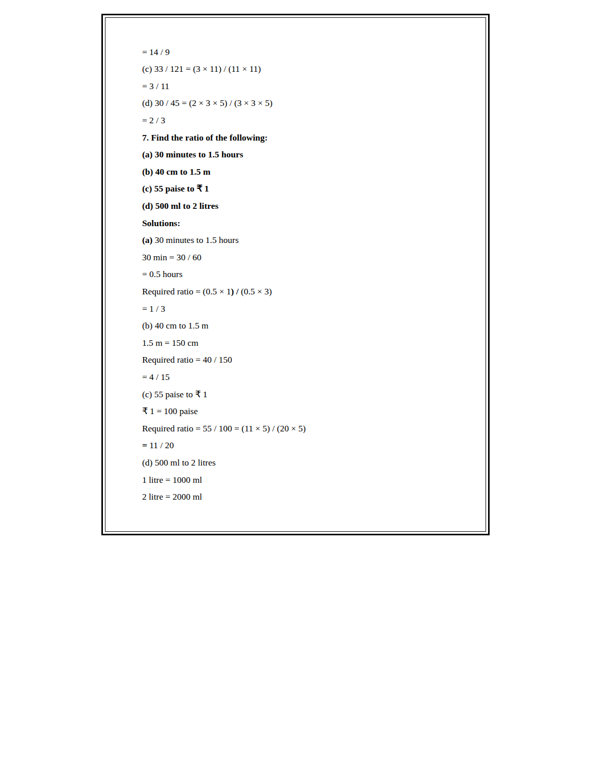= 14 / 9
(c) 33 / 121 = (3 × 11) / (11 × 11)
= 3 / 11
(d) 30 / 45 = (2 × 3 × 5) / (3 × 3 × 5)
= 2 / 3
7. Find the ratio of the following:
(a) 30 minutes to 1.5 hours
(b) 40 cm to 1.5 m
(c) 55 paise to ₹ 1
(d) 500 ml to 2 litres
Solutions:
(a) 30 minutes to 1.5 hours
30 min = 30 / 60
= 0.5 hours
Required ratio = (0.5 × 1) / (0.5 × 3)
= 1 / 3
(b) 40 cm to 1.5 m
1.5 m = 150 cm
Required ratio = 40 / 150
= 4 / 15
(c) 55 paise to ₹ 1
₹ 1 = 100 paise
Required ratio = 55 / 100 = (11 × 5) / (20 × 5)
= 11 / 20
(d) 500 ml to 2 litres
1 litre = 1000 ml
2 litre = 2000 ml